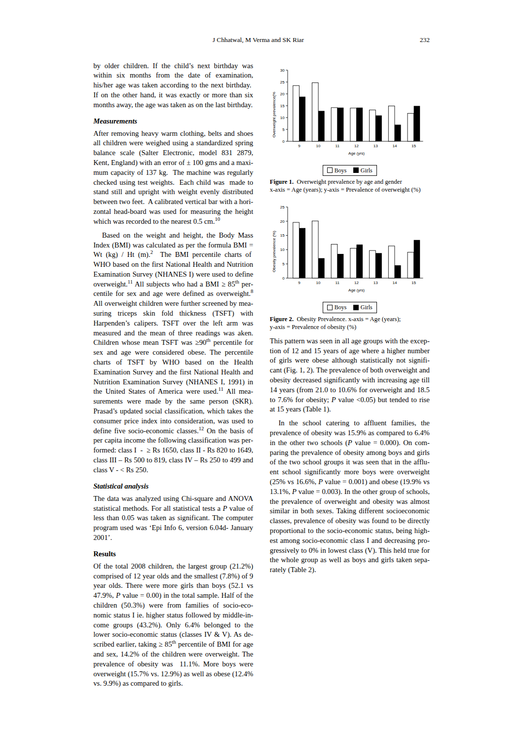J Chhatwal, M Verma and SK Riar
232
by older children. If the child’s next birthday was within six months from the date of examination, his/her age was taken according to the next birthday. If on the other hand, it was exactly or more than six months away, the age was taken as on the last birthday.
Measurements
After removing heavy warm clothing, belts and shoes all children were weighed using a standardized spring balance scale (Salter Electronic, model 831 2879, Kent, England) with an error of ± 100 gms and a maximum capacity of 137 kg. The machine was regularly checked using test weights. Each child was made to stand still and upright with weight evenly distributed between two feet. A calibrated vertical bar with a horizontal head-board was used for measuring the height which was recorded to the nearest 0.5 cm.10
Based on the weight and height, the Body Mass Index (BMI) was calculated as per the formula BMI = Wt (kg) / Ht (m).2 The BMI percentile charts of WHO based on the first National Health and Nutrition Examination Survey (NHANES I) were used to define overweight.11 All subjects who had a BMI ≥ 85th percentile for sex and age were defined as overweight.8 All overweight children were further screened by measuring triceps skin fold thickness (TSFT) with Harpenden’s calipers. TSFT over the left arm was measured and the mean of three readings was aken. Children whose mean TSFT was ≥90th percentile for sex and age were considered obese. The percentile charts of TSFT by WHO based on the Health Examination Survey and the first National Health and Nutrition Examination Survey (NHANES I, 1991) in the United States of America were used.11 All measurements were made by the same person (SKR). Prasad’s updated social classification, which takes the consumer price index into consideration, was used to define five socio-economic classes.12 On the basis of per capita income the following classification was performed: class I - ≥ Rs 1650, class II - Rs 820 to 1649, class III – Rs 500 to 819, class IV – Rs 250 to 499 and class V - < Rs 250.
Statistical analysis
The data was analyzed using Chi-square and ANOVA statistical methods. For all statistical tests a P value of less than 0.05 was taken as significant. The computer program used was ‘Epi Info 6, version 6.04d- January 2001’.
Results
Of the total 2008 children, the largest group (21.2%) comprised of 12 year olds and the smallest (7.8%) of 9 year olds. There were more girls than boys (52.1 vs 47.9%, P value = 0.00) in the total sample. Half of the children (50.3%) were from families of socio-economic status I ie. higher status followed by middle-income groups (43.2%). Only 6.4% belonged to the lower socio-economic status (classes IV & V). As described earlier, taking ≥ 85th percentile of BMI for age and sex, 14.2% of the children were overweight. The prevalence of obesity was 11.1%. More boys were overweight (15.7% vs. 12.9%) as well as obese (12.4% vs. 9.9%) as compared to girls.
Overweight prevalence(% 0 5 10 15 20 25 30 9 10 11 12 13 14 15 Age (yrs)
Boys Girls
Figure 1. Overweight prevalence by age and gender
x-axis = Age (years); y-axis = Prevalence of overweight (%)
Obesity prevalence (%) 0 5 10 15 20 25 9 10 11 12 13 14 15 Age (yrs)
Boys Girls
Figure 2. Obesity Prevalence. x-axis = Age (years);
y-axis = Prevalence of obesity (%)
This pattern was seen in all age groups with the exception of 12 and 15 years of age where a higher number of girls were obese although statistically not significant (Fig. 1, 2). The prevalence of both overweight and obesity decreased significantly with increasing age till 14 years (from 21.0 to 10.6% for overweight and 18.5 to 7.6% for obesity; P value <0.05) but tended to rise at 15 years (Table 1).
In the school catering to affluent families, the prevalence of obesity was 15.9% as compared to 6.4% in the other two schools (P value = 0.000). On comparing the prevalence of obesity among boys and girls of the two school groups it was seen that in the affluent school significantly more boys were overweight (25% vs 16.6%, P value = 0.001) and obese (19.9% vs 13.1%, P value = 0.003). In the other group of schools, the prevalence of overweight and obesity was almost similar in both sexes. Taking different socioeconomic classes, prevalence of obesity was found to be directly proportional to the socio-economic status, being highest among socio-economic class I and decreasing progressively to 0% in lowest class (V). This held true for the whole group as well as boys and girls taken separately (Table 2).